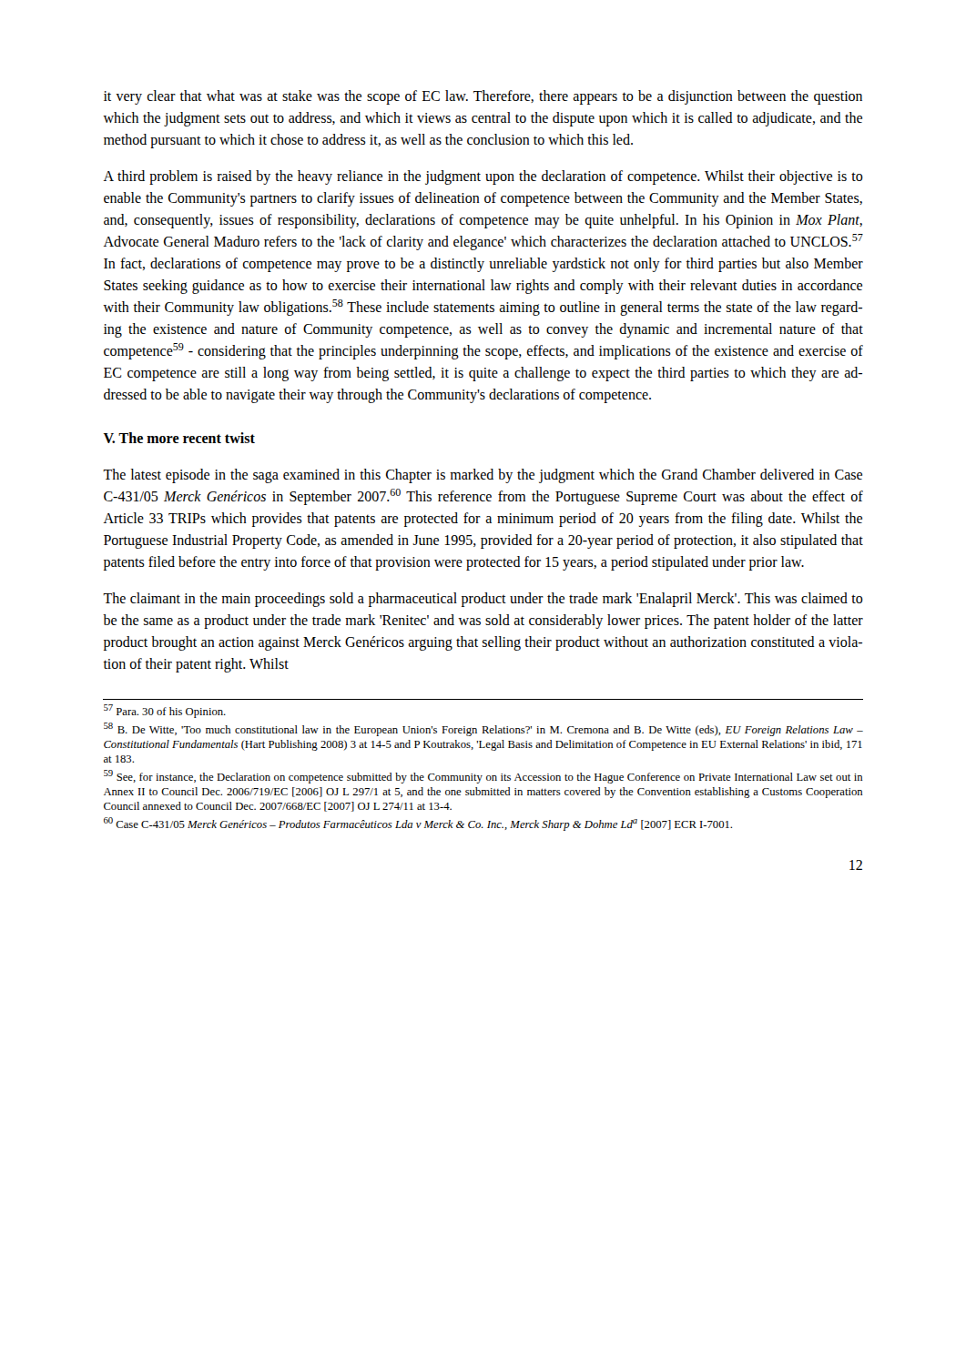it very clear that what was at stake was the scope of EC law. Therefore, there appears to be a disjunction between the question which the judgment sets out to address, and which it views as central to the dispute upon which it is called to adjudicate, and the method pursuant to which it chose to address it, as well as the conclusion to which this led.
A third problem is raised by the heavy reliance in the judgment upon the declaration of competence. Whilst their objective is to enable the Community's partners to clarify issues of delineation of competence between the Community and the Member States, and, consequently, issues of responsibility, declarations of competence may be quite unhelpful. In his Opinion in Mox Plant, Advocate General Maduro refers to the 'lack of clarity and elegance' which characterizes the declaration attached to UNCLOS.57 In fact, declarations of competence may prove to be a distinctly unreliable yardstick not only for third parties but also Member States seeking guidance as to how to exercise their international law rights and comply with their relevant duties in accordance with their Community law obligations.58 These include statements aiming to outline in general terms the state of the law regarding the existence and nature of Community competence, as well as to convey the dynamic and incremental nature of that competence59 - considering that the principles underpinning the scope, effects, and implications of the existence and exercise of EC competence are still a long way from being settled, it is quite a challenge to expect the third parties to which they are addressed to be able to navigate their way through the Community's declarations of competence.
V. The more recent twist
The latest episode in the saga examined in this Chapter is marked by the judgment which the Grand Chamber delivered in Case C-431/05 Merck Genéricos in September 2007.60 This reference from the Portuguese Supreme Court was about the effect of Article 33 TRIPs which provides that patents are protected for a minimum period of 20 years from the filing date. Whilst the Portuguese Industrial Property Code, as amended in June 1995, provided for a 20-year period of protection, it also stipulated that patents filed before the entry into force of that provision were protected for 15 years, a period stipulated under prior law.
The claimant in the main proceedings sold a pharmaceutical product under the trade mark 'Enalapril Merck'. This was claimed to be the same as a product under the trade mark 'Renitec' and was sold at considerably lower prices. The patent holder of the latter product brought an action against Merck Genéricos arguing that selling their product without an authorization constituted a violation of their patent right. Whilst
57 Para. 30 of his Opinion.
58 B. De Witte, 'Too much constitutional law in the European Union's Foreign Relations?' in M. Cremona and B. De Witte (eds), EU Foreign Relations Law – Constitutional Fundamentals (Hart Publishing 2008) 3 at 14-5 and P Koutrakos, 'Legal Basis and Delimitation of Competence in EU External Relations' in ibid, 171 at 183.
59 See, for instance, the Declaration on competence submitted by the Community on its Accession to the Hague Conference on Private International Law set out in Annex II to Council Dec. 2006/719/EC [2006] OJ L 297/1 at 5, and the one submitted in matters covered by the Convention establishing a Customs Cooperation Council annexed to Council Dec. 2007/668/EC [2007] OJ L 274/11 at 13-4.
60 Case C-431/05 Merck Genéricos – Produtos Farmacêuticos Lda v Merck & Co. Inc., Merck Sharp & Dohme Lda [2007] ECR I-7001.
12